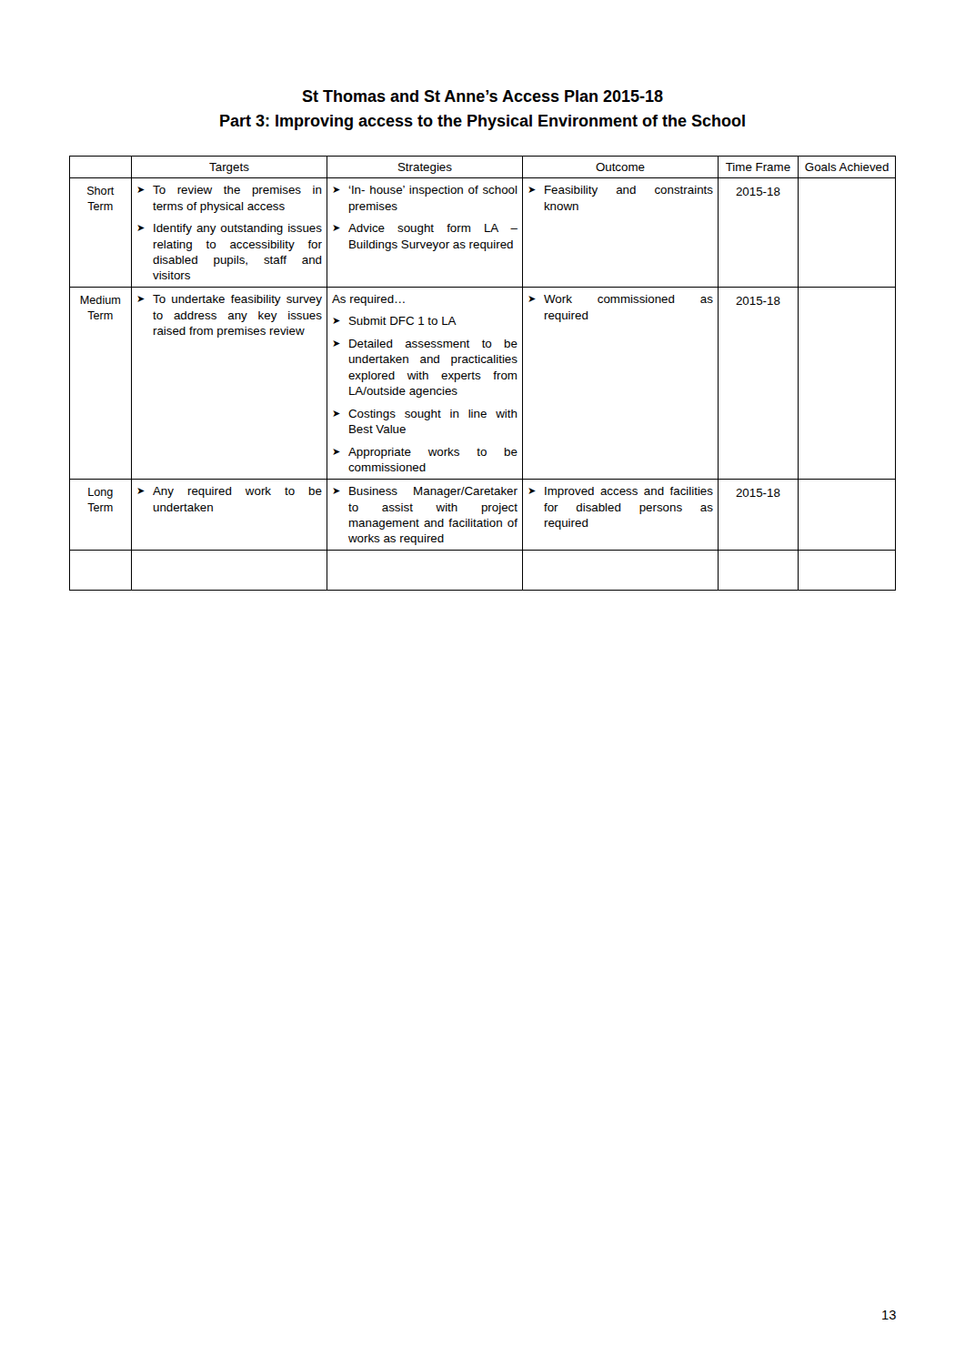St Thomas and St Anne’s Access Plan 2015-18
Part 3: Improving access to the Physical Environment of the School
| | Targets | Strategies | Outcome | Time Frame | Goals Achieved |
| --- | --- | --- | --- | --- | --- |
| Short Term | To review the premises in terms of physical access Identify any outstanding issues relating to accessibility for disabled pupils, staff and visitors | ‘In- house’ inspection of school premises Advice sought form LA – Buildings Surveyor as required | Feasibility and constraints known | 2015-18 | |
| Medium Term | To undertake feasibility survey to address any key issues raised from premises review | As required… Submit DFC 1 to LA Detailed assessment to be undertaken and practicalities explored with experts from LA/outside agencies Costings sought in line with Best Value Appropriate works to be commissioned | Work commissioned as required | 2015-18 | |
| Long Term | Any required work to be undertaken | Business Manager/Caretaker to assist with project management and facilitation of works as required | Improved access and facilities for disabled persons as required | 2015-18 | |
13